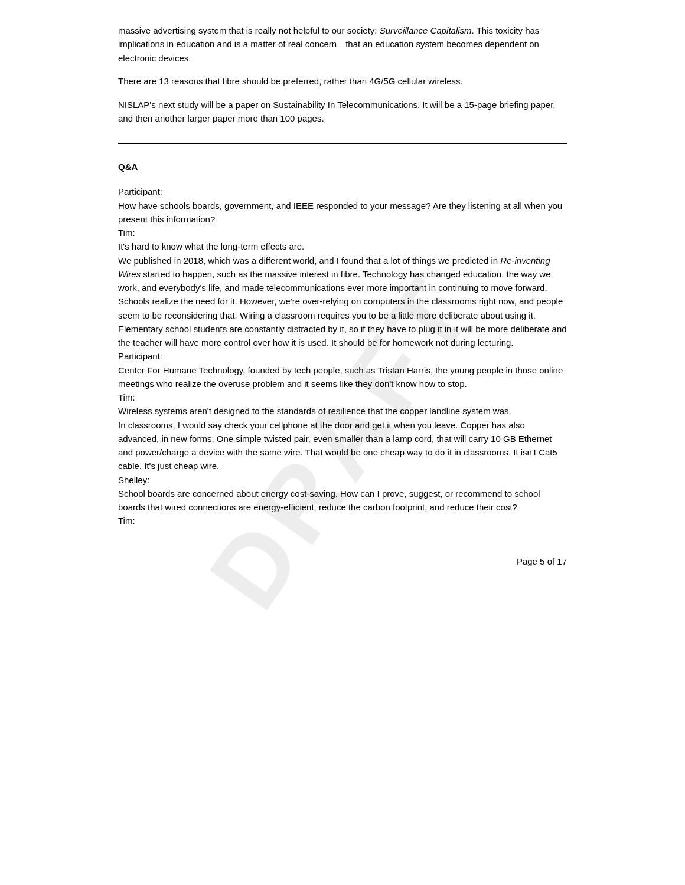DRAFT
massive advertising system that is really not helpful to our society: Surveillance Capitalism. This toxicity has implications in education and is a matter of real concern—that an education system becomes dependent on electronic devices.
There are 13 reasons that fibre should be preferred, rather than 4G/5G cellular wireless.
NISLAP's next study will be a paper on Sustainability In Telecommunications. It will be a 15-page briefing paper, and then another larger paper more than 100 pages.
Q&A
Participant:
How have schools boards, government, and IEEE responded to your message? Are they listening at all when you present this information?
Tim:
It's hard to know what the long-term effects are.
We published in 2018, which was a different world, and I found that a lot of things we predicted in Re-inventing Wires started to happen, such as the massive interest in fibre. Technology has changed education, the way we work, and everybody's life, and made telecommunications ever more important in continuing to move forward. Schools realize the need for it. However, we're over-relying on computers in the classrooms right now, and people seem to be reconsidering that. Wiring a classroom requires you to be a little more deliberate about using it. Elementary school students are constantly distracted by it, so if they have to plug it in it will be more deliberate and the teacher will have more control over how it is used. It should be for homework not during lecturing.
Participant:
Center For Humane Technology, founded by tech people, such as Tristan Harris, the young people in those online meetings who realize the overuse problem and it seems like they don't know how to stop.
Tim:
Wireless systems aren't designed to the standards of resilience that the copper landline system was.
In classrooms, I would say check your cellphone at the door and get it when you leave. Copper has also advanced, in new forms. One simple twisted pair, even smaller than a lamp cord, that will carry 10 GB Ethernet and power/charge a device with the same wire. That would be one cheap way to do it in classrooms. It isn't Cat5 cable. It's just cheap wire.
Shelley:
School boards are concerned about energy cost-saving. How can I prove, suggest, or recommend to school boards that wired connections are energy-efficient, reduce the carbon footprint, and reduce their cost?
Tim:
Page 5 of 17